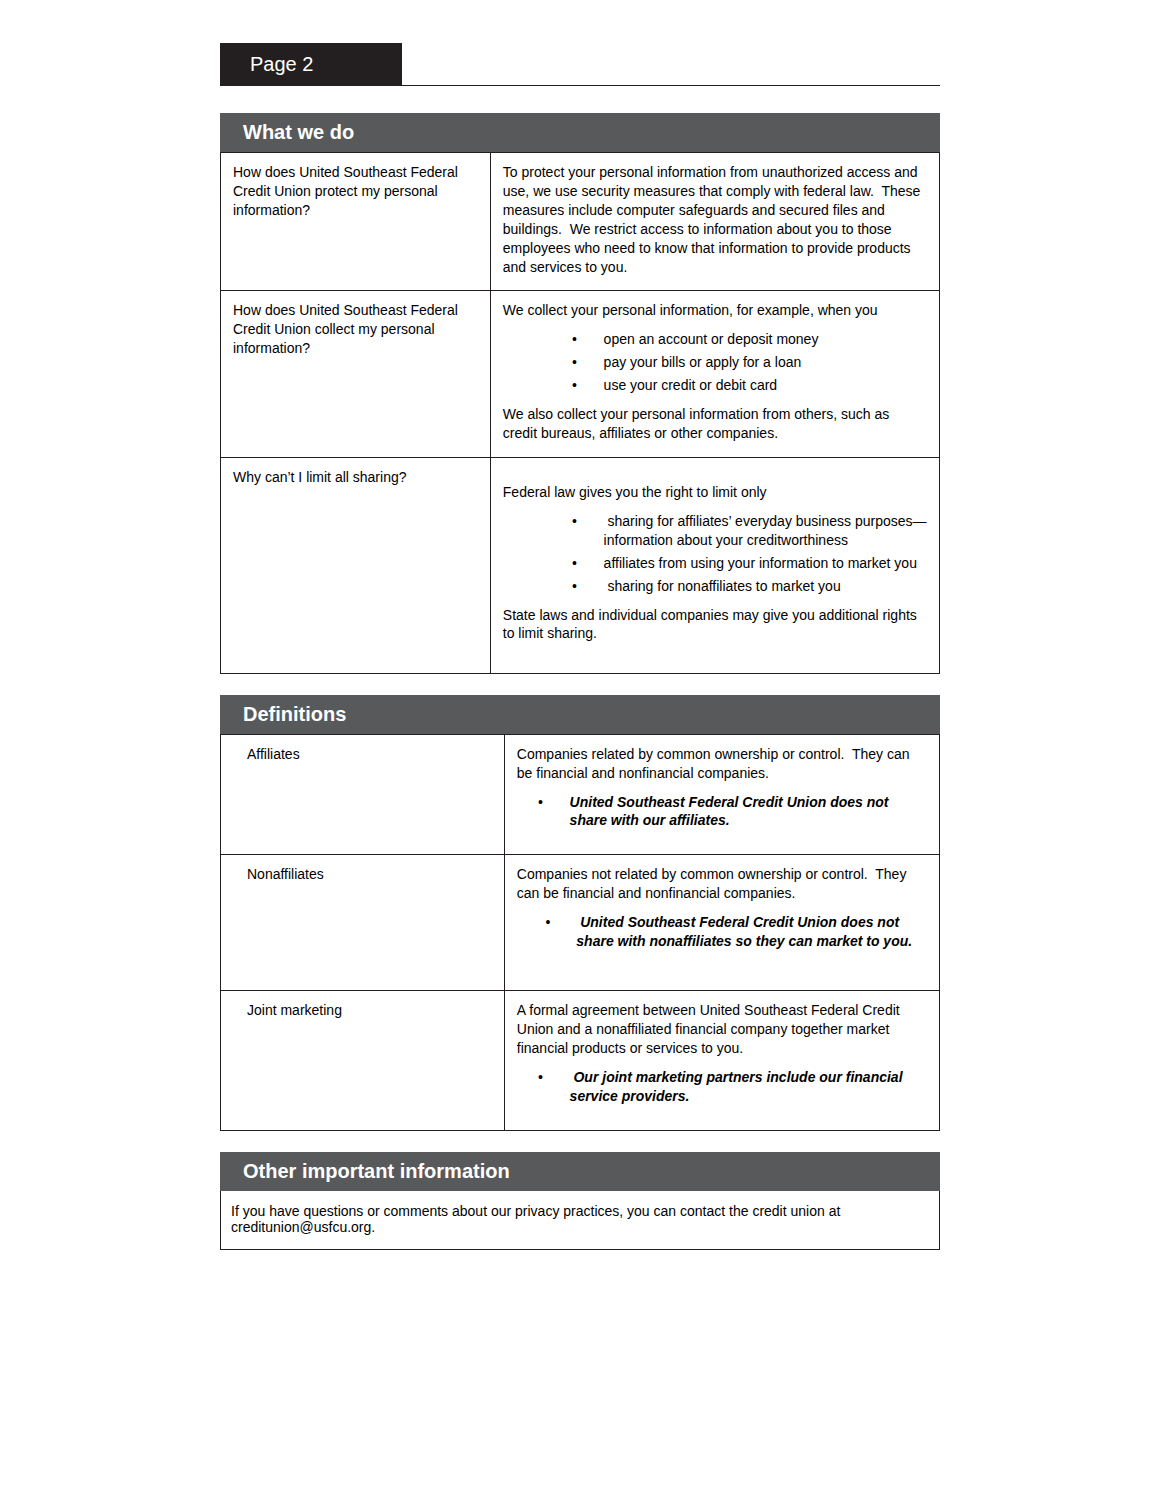Page 2
What we do
| How does United Southeast Federal Credit Union protect my personal information? | To protect your personal information from unauthorized access and use, we use security measures that comply with federal law. These measures include computer safeguards and secured files and buildings. We restrict access to information about you to those employees who need to know that information to provide products and services to you. |
| How does United Southeast Federal Credit Union collect my personal information? | We collect your personal information, for example, when you open an account or deposit money pay your bills or apply for a loan use your credit or debit card We also collect your personal information from others, such as credit bureaus, affiliates or other companies. |
| Why can’t I limit all sharing? | Federal law gives you the right to limit only sharing for affiliates’ everyday business purposes—information about your creditworthiness affiliates from using your information to market you sharing for nonaffiliates to market you State laws and individual companies may give you additional rights to limit sharing. |
Definitions
| Affiliates | Companies related by common ownership or control. They can be financial and nonfinancial companies. United Southeast Federal Credit Union does not share with our affiliates. |
| Nonaffiliates | Companies not related by common ownership or control. They can be financial and nonfinancial companies. United Southeast Federal Credit Union does not share with nonaffiliates so they can market to you. |
| Joint marketing | A formal agreement between United Southeast Federal Credit Union and a nonaffiliated financial company together market financial products or services to you. Our joint marketing partners include our financial service providers. |
Other important information
If you have questions or comments about our privacy practices, you can contact the credit union at creditunion@usfcu.org.